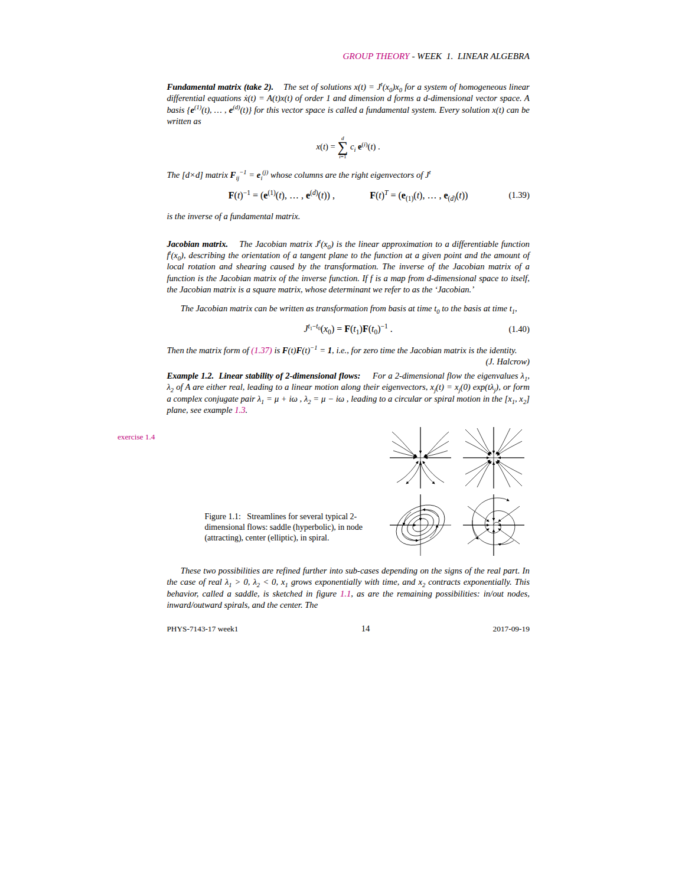GROUP THEORY - WEEK 1. LINEAR ALGEBRA
Fundamental matrix (take 2). The set of solutions x(t) = Jt(x0)x0 for a system of homogeneous linear differential equations ẋ(t) = A(t)x(t) of order 1 and dimension d forms a d-dimensional vector space. A basis {e(1)(t), … , e(d)(t)} for this vector space is called a fundamental system. Every solution x(t) can be written as
x(t) = d ∑ i=1 ci e(i)(t) .
The [d×d] matrix Fij−1 = ei(j) whose columns are the right eigenvectors of Jt
F(t)−1 = (e(1)(t), … , e(d)(t)) , F(t)T = (e(1)(t), … , e(d)(t))
(1.39)
is the inverse of a fundamental matrix.
Jacobian matrix. The Jacobian matrix Jt(x0) is the linear approximation to a differentiable function ft(x0), describing the orientation of a tangent plane to the function at a given point and the amount of local rotation and shearing caused by the transformation. The inverse of the Jacobian matrix of a function is the Jacobian matrix of the inverse function. If f is a map from d-dimensional space to itself, the Jacobian matrix is a square matrix, whose determinant we refer to as the ‘Jacobian.’
The Jacobian matrix can be written as transformation from basis at time t0 to the basis at time t1,
Jt1−t0(x0) = F(t1)F(t0)−1 .
(1.40)
Then the matrix form of (1.37) is F(t)F(t)−1 = 1, i.e., for zero time the Jacobian matrix is the identity.(J. Halcrow)
exercise 1.4
Example 1.2. Linear stability of 2-dimensional flows: For a 2-dimensional flow the eigenvalues λ1, λ2 of A are either real, leading to a linear motion along their eigenvectors, xj(t) = xj(0) exp(tλj), or form a complex conjugate pair λ1 = μ + iω , λ2 = μ − iω , leading to a circular or spiral motion in the [x1, x2] plane, see example 1.3.
Figure 1.1: Streamlines for several typical 2-dimensional flows: saddle (hyperbolic), in node (attracting), center (elliptic), in spiral.
These two possibilities are refined further into sub-cases depending on the signs of the real part. In the case of real λ1 > 0, λ2 < 0, x1 grows exponentially with time, and x2 contracts exponentially. This behavior, called a saddle, is sketched in figure 1.1, as are the remaining possibilities: in/out nodes, inward/outward spirals, and the center. The
PHYS-7143-17 week1
14
2017-09-19